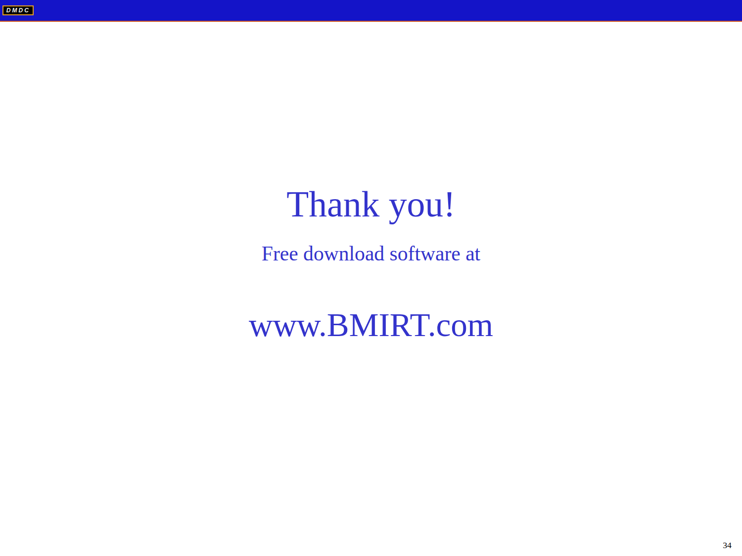DMDC
Thank you!
Free download software at
www.BMIRT.com
34